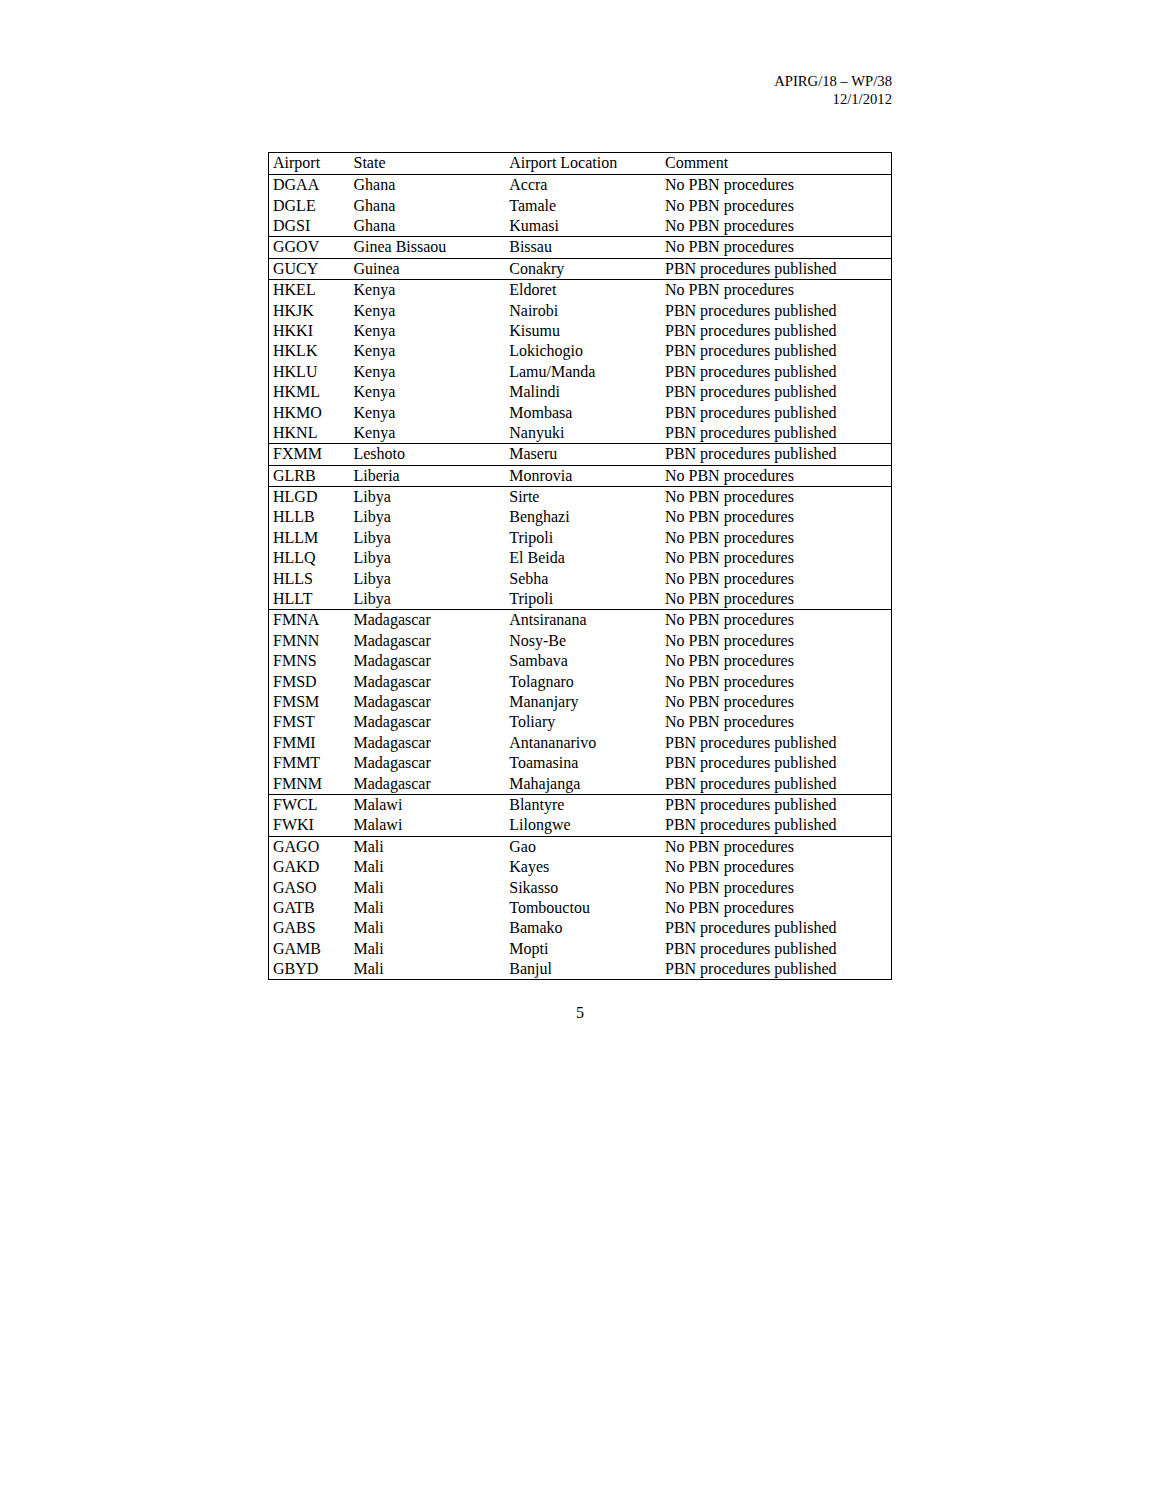APIRG/18 – WP/38
12/1/2012
| Airport | State | Airport Location | Comment |
| --- | --- | --- | --- |
| DGAA | Ghana | Accra | No PBN procedures |
| DGLE | Ghana | Tamale | No PBN procedures |
| DGSI | Ghana | Kumasi | No PBN procedures |
| GGOV | Ginea Bissaou | Bissau | No PBN procedures |
| GUCY | Guinea | Conakry | PBN procedures published |
| HKEL | Kenya | Eldoret | No PBN procedures |
| HKJK | Kenya | Nairobi | PBN procedures published |
| HKKI | Kenya | Kisumu | PBN procedures published |
| HKLK | Kenya | Lokichogio | PBN procedures published |
| HKLU | Kenya | Lamu/Manda | PBN procedures published |
| HKML | Kenya | Malindi | PBN procedures published |
| HKMO | Kenya | Mombasa | PBN procedures published |
| HKNL | Kenya | Nanyuki | PBN procedures published |
| FXMM | Leshoto | Maseru | PBN procedures published |
| GLRB | Liberia | Monrovia | No PBN procedures |
| HLGD | Libya | Sirte | No PBN procedures |
| HLLB | Libya | Benghazi | No PBN procedures |
| HLLM | Libya | Tripoli | No PBN procedures |
| HLLQ | Libya | El Beida | No PBN procedures |
| HLLS | Libya | Sebha | No PBN procedures |
| HLLT | Libya | Tripoli | No PBN procedures |
| FMNA | Madagascar | Antsiranana | No PBN procedures |
| FMNN | Madagascar | Nosy-Be | No PBN procedures |
| FMNS | Madagascar | Sambava | No PBN procedures |
| FMSD | Madagascar | Tolagnaro | No PBN procedures |
| FMSM | Madagascar | Mananjary | No PBN procedures |
| FMST | Madagascar | Toliary | No PBN procedures |
| FMMI | Madagascar | Antananarivo | PBN procedures published |
| FMMT | Madagascar | Toamasina | PBN procedures published |
| FMNM | Madagascar | Mahajanga | PBN procedures published |
| FWCL | Malawi | Blantyre | PBN procedures published |
| FWKI | Malawi | Lilongwe | PBN procedures published |
| GAGO | Mali | Gao | No PBN procedures |
| GAKD | Mali | Kayes | No PBN procedures |
| GASO | Mali | Sikasso | No PBN procedures |
| GATB | Mali | Tombouctou | No PBN procedures |
| GABS | Mali | Bamako | PBN procedures published |
| GAMB | Mali | Mopti | PBN procedures published |
| GBYD | Mali | Banjul | PBN procedures published |
5